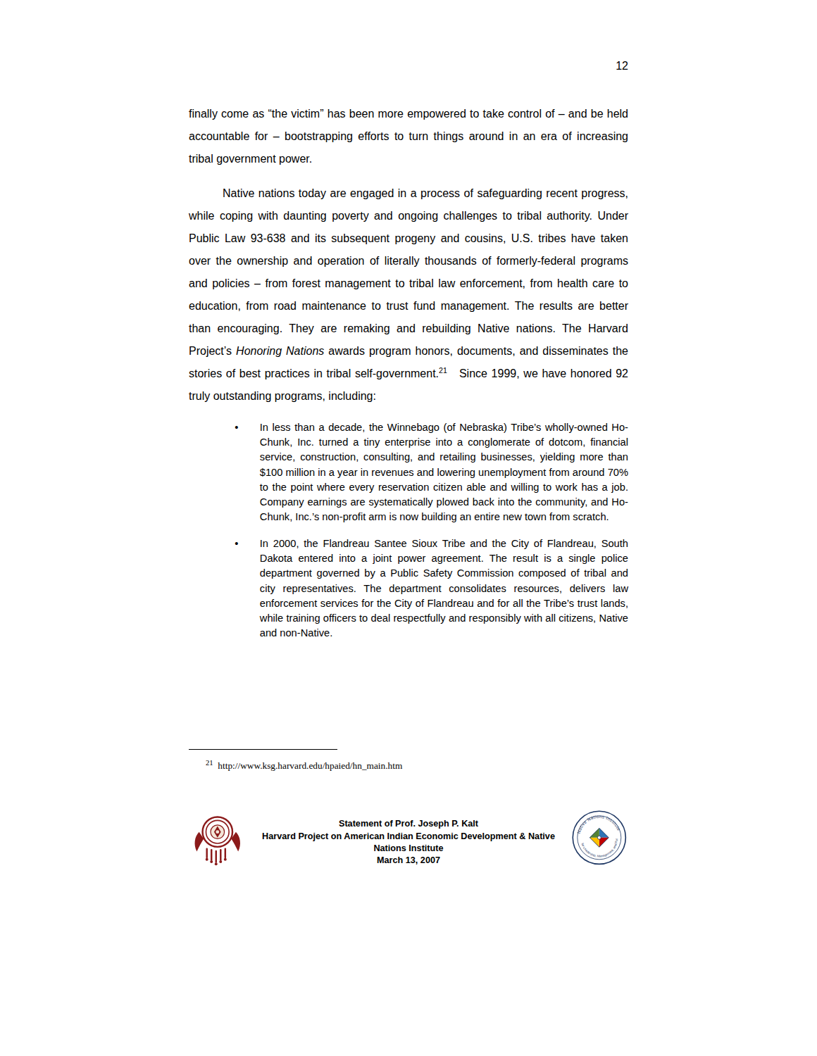12
finally come as “the victim” has been more empowered to take control of – and be held accountable for – bootstrapping efforts to turn things around in an era of increasing tribal government power.
Native nations today are engaged in a process of safeguarding recent progress, while coping with daunting poverty and ongoing challenges to tribal authority. Under Public Law 93-638 and its subsequent progeny and cousins, U.S. tribes have taken over the ownership and operation of literally thousands of formerly-federal programs and policies – from forest management to tribal law enforcement, from health care to education, from road maintenance to trust fund management. The results are better than encouraging. They are remaking and rebuilding Native nations. The Harvard Project’s Honoring Nations awards program honors, documents, and disseminates the stories of best practices in tribal self-government.21 Since 1999, we have honored 92 truly outstanding programs, including:
In less than a decade, the Winnebago (of Nebraska) Tribe’s wholly-owned Ho-Chunk, Inc. turned a tiny enterprise into a conglomerate of dotcom, financial service, construction, consulting, and retailing businesses, yielding more than $100 million in a year in revenues and lowering unemployment from around 70% to the point where every reservation citizen able and willing to work has a job. Company earnings are systematically plowed back into the community, and Ho-Chunk, Inc.’s non-profit arm is now building an entire new town from scratch.
In 2000, the Flandreau Santee Sioux Tribe and the City of Flandreau, South Dakota entered into a joint power agreement. The result is a single police department governed by a Public Safety Commission composed of tribal and city representatives. The department consolidates resources, delivers law enforcement services for the City of Flandreau and for all the Tribe’s trust lands, while training officers to deal respectfully and responsibly with all citizens, Native and non-Native.
21 http://www.ksg.harvard.edu/hpaied/hn_main.htm
Statement of Prof. Joseph P. Kalt
Harvard Project on American Indian Economic Development & Native Nations Institute
March 13, 2007
Native Nations Institute for Leadership, Management, and Policy